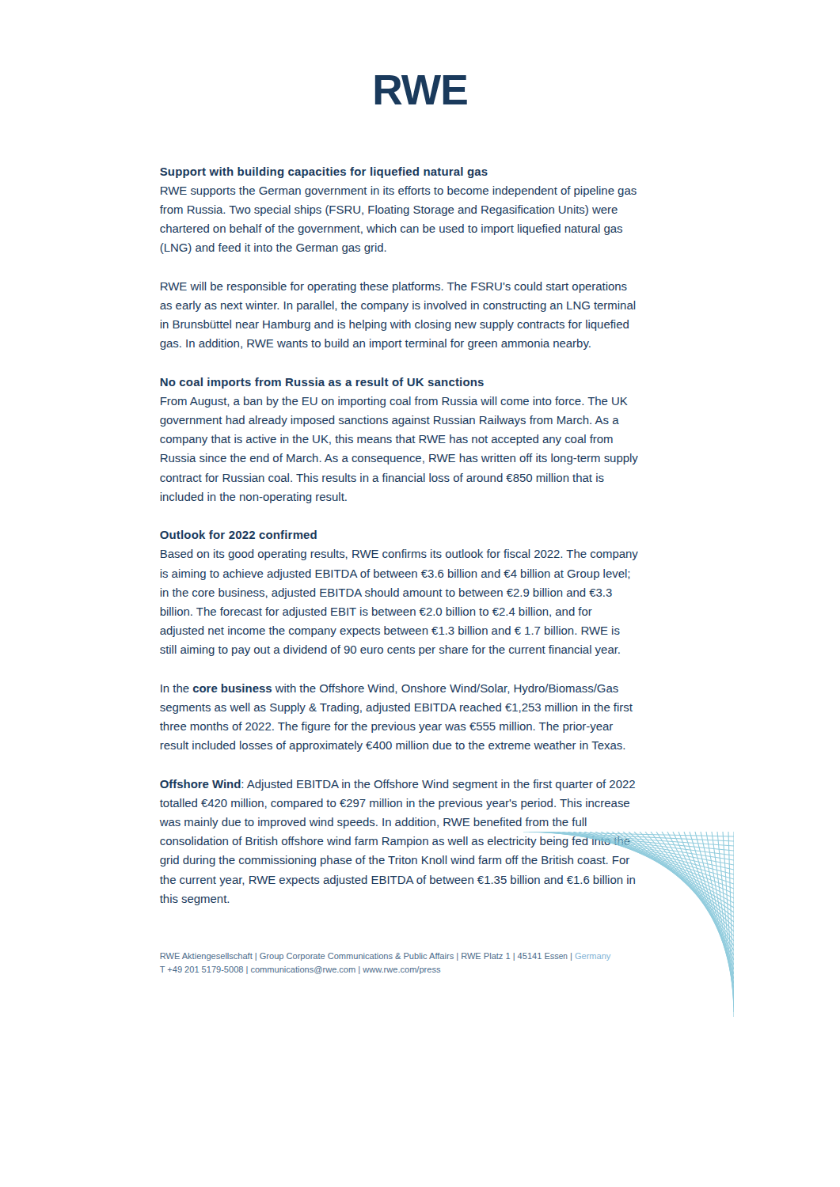RWE
Support with building capacities for liquefied natural gas
RWE supports the German government in its efforts to become independent of pipeline gas from Russia. Two special ships (FSRU, Floating Storage and Regasification Units) were chartered on behalf of the government, which can be used to import liquefied natural gas (LNG) and feed it into the German gas grid.
RWE will be responsible for operating these platforms. The FSRU's could start operations as early as next winter. In parallel, the company is involved in constructing an LNG terminal in Brunsbüttel near Hamburg and is helping with closing new supply contracts for liquefied gas. In addition, RWE wants to build an import terminal for green ammonia nearby.
No coal imports from Russia as a result of UK sanctions
From August, a ban by the EU on importing coal from Russia will come into force. The UK government had already imposed sanctions against Russian Railways from March. As a company that is active in the UK, this means that RWE has not accepted any coal from Russia since the end of March. As a consequence, RWE has written off its long-term supply contract for Russian coal. This results in a financial loss of around €850 million that is included in the non-operating result.
Outlook for 2022 confirmed
Based on its good operating results, RWE confirms its outlook for fiscal 2022. The company is aiming to achieve adjusted EBITDA of between €3.6 billion and €4 billion at Group level; in the core business, adjusted EBITDA should amount to between €2.9 billion and €3.3 billion. The forecast for adjusted EBIT is between €2.0 billion to €2.4 billion, and for adjusted net income the company expects between €1.3 billion and € 1.7 billion. RWE is still aiming to pay out a dividend of 90 euro cents per share for the current financial year.
In the core business with the Offshore Wind, Onshore Wind/Solar, Hydro/Biomass/Gas segments as well as Supply & Trading, adjusted EBITDA reached €1,253 million in the first three months of 2022. The figure for the previous year was €555 million. The prior-year result included losses of approximately €400 million due to the extreme weather in Texas.
Offshore Wind: Adjusted EBITDA in the Offshore Wind segment in the first quarter of 2022 totalled €420 million, compared to €297 million in the previous year's period. This increase was mainly due to improved wind speeds. In addition, RWE benefited from the full consolidation of British offshore wind farm Rampion as well as electricity being fed into the grid during the commissioning phase of the Triton Knoll wind farm off the British coast. For the current year, RWE expects adjusted EBITDA of between €1.35 billion and €1.6 billion in this segment.
RWE Aktiengesellschaft | Group Corporate Communications & Public Affairs | RWE Platz 1 | 45141 Essen | Germany
T +49 201 5179-5008 | communications@rwe.com | www.rwe.com/press